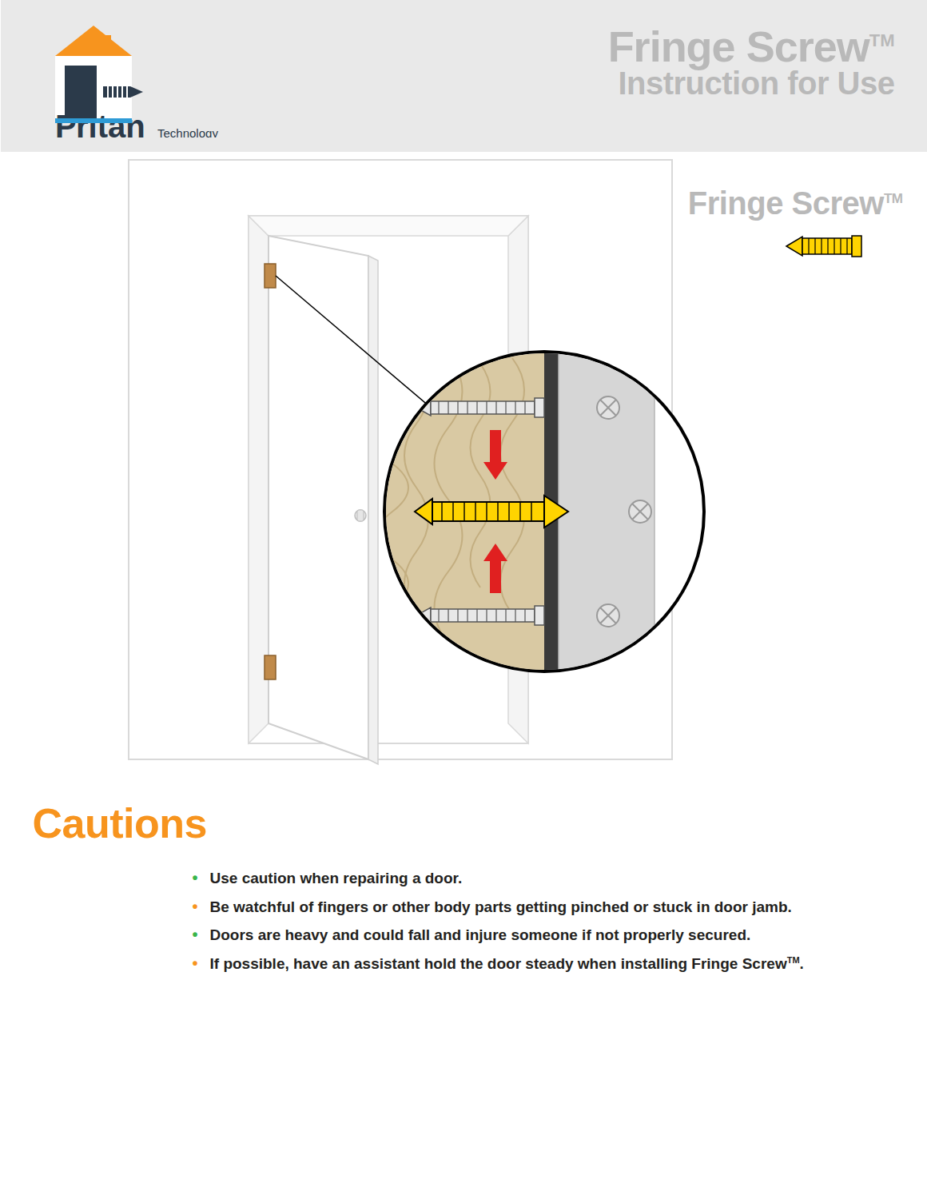P ritan Technology
Fringe ScrewTM
Instruction for Use
Fringe ScrewTM
Cautions
Use caution when repairing a door.
Be watchful of fingers or other body parts getting pinched or stuck in door jamb.
Doors are heavy and could fall and injure someone if not properly secured.
If possible, have an assistant hold the door steady when installing Fringe ScrewTM.